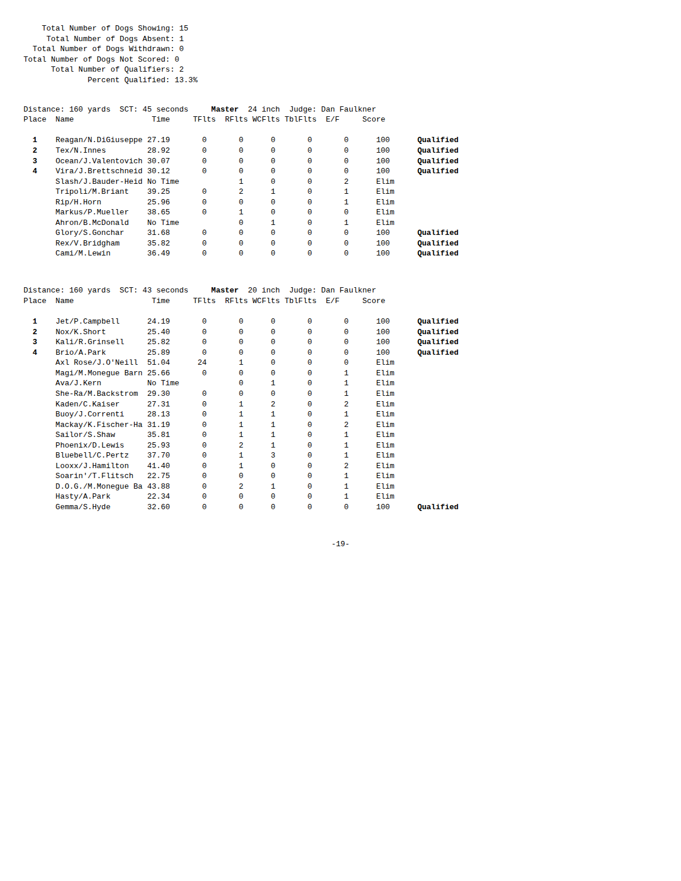Total Number of Dogs Showing: 15
     Total Number of Dogs Absent: 1
  Total Number of Dogs Withdrawn: 0
Total Number of Dogs Not Scored: 0
      Total Number of Qualifiers: 2
              Percent Qualified: 13.3%
Distance: 160 yards  SCT: 45 seconds     Master  24 inch  Judge: Dan Faulkner
Place  Name                 Time     TFlts  RFlts WCFlts TblFlts  E/F     Score

  1    Reagan/N.DiGiuseppe 27.19       0       0      0       0       0      100      Qualified
  2    Tex/N.Innes         28.92       0       0      0       0       0      100      Qualified
  3    Ocean/J.Valentovich 30.07       0       0      0       0       0      100      Qualified
  4    Vira/J.Brettschneid 30.12       0       0      0       0       0      100      Qualified
       Slash/J.Bauder-Heid No Time             1      0       0       2      Elim
       Tripoli/M.Briant    39.25       0       2      1       0       1      Elim
       Rip/H.Horn          25.96       0       0      0       0       1      Elim
       Markus/P.Mueller    38.65       0       1      0       0       0      Elim
       Ahron/B.McDonald    No Time             0      1       0       1      Elim
       Glory/S.Gonchar     31.68       0       0      0       0       0      100      Qualified
       Rex/V.Bridgham      35.82       0       0      0       0       0      100      Qualified
       Cami/M.Lewin        36.49       0       0      0       0       0      100      Qualified
Distance: 160 yards  SCT: 43 seconds     Master  20 inch  Judge: Dan Faulkner
Place  Name                 Time     TFlts  RFlts WCFlts TblFlts  E/F     Score

  1    Jet/P.Campbell      24.19       0       0      0       0       0      100      Qualified
  2    Nox/K.Short         25.40       0       0      0       0       0      100      Qualified
  3    Kali/R.Grinsell     25.82       0       0      0       0       0      100      Qualified
  4    Brio/A.Park         25.89       0       0      0       0       0      100      Qualified
       Axl Rose/J.O'Neill  51.04      24       1      0       0       0      Elim
       Magi/M.Monegue Barn 25.66       0       0      0       0       1      Elim
       Ava/J.Kern          No Time             0      1       0       1      Elim
       She-Ra/M.Backstrom  29.30       0       0      0       0       1      Elim
       Kaden/C.Kaiser      27.31       0       1      2       0       2      Elim
       Buoy/J.Correnti     28.13       0       1      1       0       1      Elim
       Mackay/K.Fischer-Ha 31.19       0       1      1       0       2      Elim
       Sailor/S.Shaw       35.81       0       1      1       0       1      Elim
       Phoenix/D.Lewis     25.93       0       2      1       0       1      Elim
       Bluebell/C.Pertz    37.70       0       1      3       0       1      Elim
       Looxx/J.Hamilton    41.40       0       1      0       0       2      Elim
       Soarin'/T.Flitsch   22.75       0       0      0       0       1      Elim
       D.O.G./M.Monegue Ba 43.88       0       2      1       0       1      Elim
       Hasty/A.Park        22.34       0       0      0       0       1      Elim
       Gemma/S.Hyde        32.60       0       0      0       0       0      100      Qualified
-19-